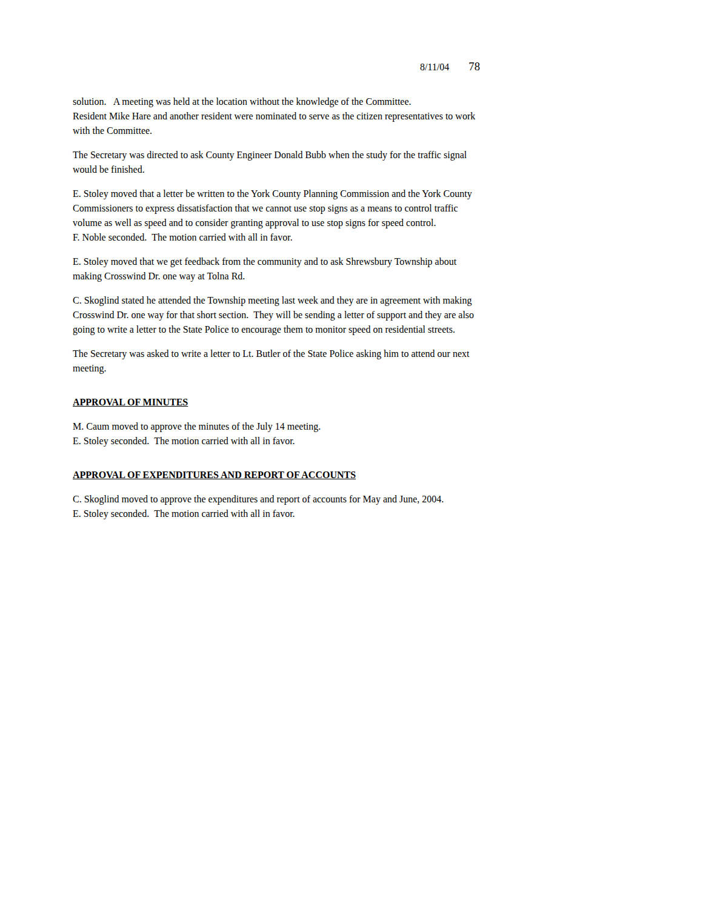8/11/0478
solution. A meeting was held at the location without the knowledge of the Committee.
Resident Mike Hare and another resident were nominated to serve as the citizen representatives to work with the Committee.
The Secretary was directed to ask County Engineer Donald Bubb when the study for the traffic signal would be finished.
E. Stoley moved that a letter be written to the York County Planning Commission and the York County Commissioners to express dissatisfaction that we cannot use stop signs as a means to control traffic volume as well as speed and to consider granting approval to use stop signs for speed control.
F. Noble seconded. The motion carried with all in favor.
E. Stoley moved that we get feedback from the community and to ask Shrewsbury Township about making Crosswind Dr. one way at Tolna Rd.
C. Skoglind stated he attended the Township meeting last week and they are in agreement with making Crosswind Dr. one way for that short section. They will be sending a letter of support and they are also going to write a letter to the State Police to encourage them to monitor speed on residential streets.
The Secretary was asked to write a letter to Lt. Butler of the State Police asking him to attend our next meeting.
APPROVAL OF MINUTES
M. Caum moved to approve the minutes of the July 14 meeting.
E. Stoley seconded. The motion carried with all in favor.
APPROVAL OF EXPENDITURES AND REPORT OF ACCOUNTS
C. Skoglind moved to approve the expenditures and report of accounts for May and June, 2004.
E. Stoley seconded. The motion carried with all in favor.